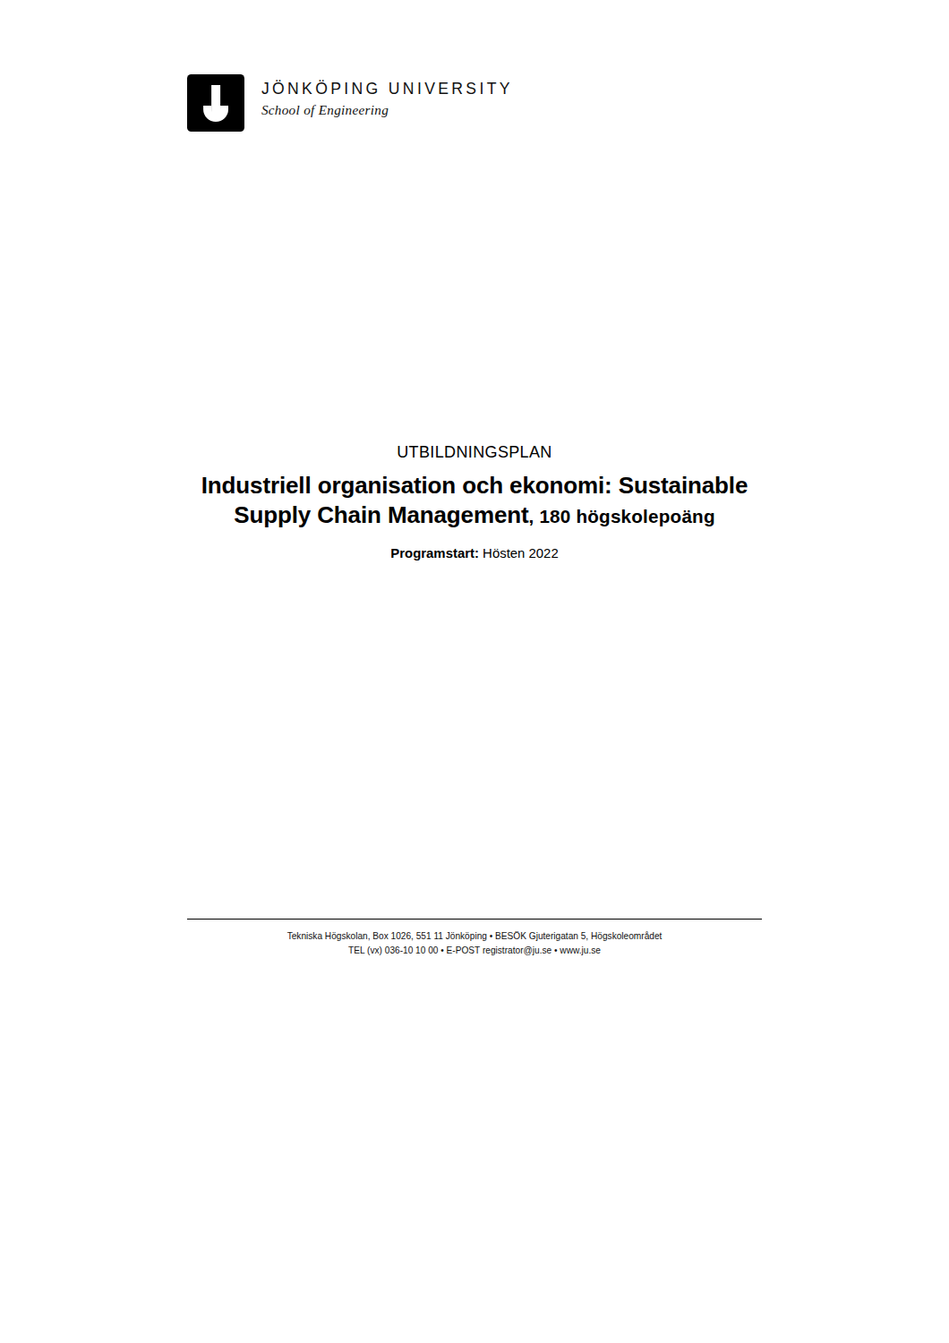JÖNKÖPING UNIVERSITY
School of Engineering
UTBILDNINGSPLAN
Industriell organisation och ekonomi: Sustainable Supply Chain Management, 180 högskolepoäng
Programstart: Hösten 2022
Tekniska Högskolan, Box 1026, 551 11 Jönköping • BESÖK Gjuterigatan 5, Högskoleområdet
TEL (vx) 036-10 10 00 • E-POST registrator@ju.se • www.ju.se